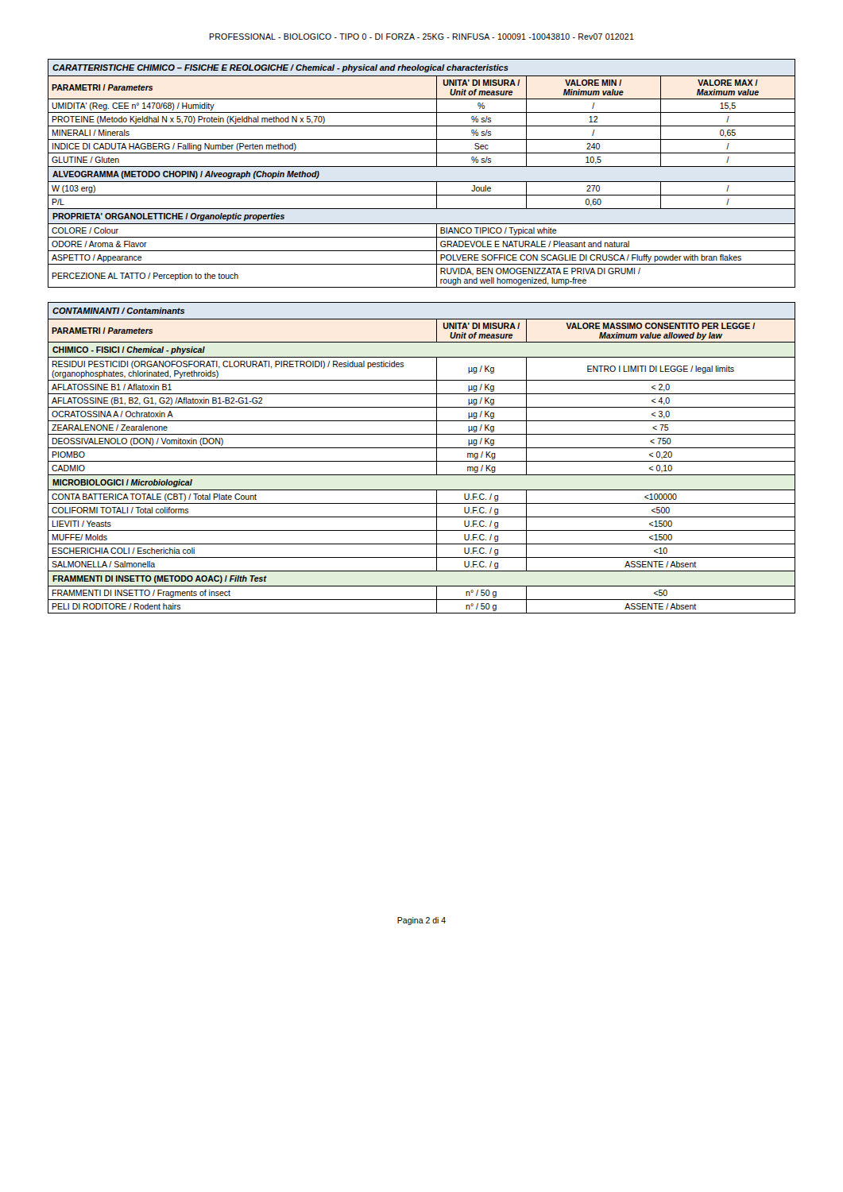PROFESSIONAL - BIOLOGICO - TIPO 0 - DI FORZA - 25KG - RINFUSA - 100091 -10043810 - Rev07 012021
| CARATTERISTICHE CHIMICO – FISICHE E REOLOGICHE / Chemical - physical and rheological characteristics |
| PARAMETRI / Parameters | UNITA' DI MISURA / Unit of measure | VALORE MIN / Minimum value | VALORE MAX / Maximum value |
| UMIDITA' (Reg. CEE n° 1470/68) / Humidity | % | / | 15,5 |
| PROTEINE (Metodo Kjeldhal N x 5,70) Protein (Kjeldhal method N x 5,70) | % s/s | 12 | / |
| MINERALI / Minerals | % s/s | / | 0,65 |
| INDICE DI CADUTA HAGBERG / Falling Number (Perten method) | Sec | 240 | / |
| GLUTINE / Gluten | % s/s | 10,5 | / |
| ALVEOGRAMMA (METODO CHOPIN) / Alveograph (Chopin Method) |
| W (103 erg) | Joule | 270 | / |
| P/L | | 0,60 | / |
| PROPRIETA' ORGANOLETTICHE / Organoleptic properties |
| COLORE / Colour | BIANCO TIPICO / Typical white |
| ODORE / Aroma & Flavor | GRADEVOLE E NATURALE / Pleasant and natural |
| ASPETTO / Appearance | POLVERE SOFFICE CON SCAGLIE DI CRUSCA / Fluffy powder with bran flakes |
| PERCEZIONE AL TATTO / Perception to the touch | RUVIDA, BEN OMOGENIZZATA E PRIVA DI GRUMI / rough and well homogenized, lump-free |
| CONTAMINANTI / Contaminants |
| PARAMETRI / Parameters | UNITA' DI MISURA / Unit of measure | VALORE MASSIMO CONSENTITO PER LEGGE / Maximum value allowed by law |
| CHIMICO - FISICI / Chemical - physical |
| RESIDUI PESTICIDI (ORGANOFOSFORATI, CLORURATI, PIRETROIDI) / Residual pesticides (organophosphates, chlorinated, Pyrethroids) | µg / Kg | ENTRO I LIMITI DI LEGGE / legal limits |
| AFLATOSSINE B1 / Aflatoxin B1 | µg / Kg | < 2,0 |
| AFLATOSSINE (B1, B2, G1, G2) /Aflatoxin B1-B2-G1-G2 | µg / Kg | < 4,0 |
| OCRATOSSINA A / Ochratoxin A | µg / Kg | < 3,0 |
| ZEARALENONE / Zearalenone | µg / Kg | < 75 |
| DEOSSIVALENOLO (DON) / Vomitoxin (DON) | µg / Kg | < 750 |
| PIOMBO | mg / Kg | < 0,20 |
| CADMIO | mg / Kg | < 0,10 |
| MICROBIOLOGICI / Microbiological |
| CONTA BATTERICA TOTALE (CBT) / Total Plate Count | U.F.C. / g | <100000 |
| COLIFORMI TOTALI / Total coliforms | U.F.C. / g | <500 |
| LIEVITI / Yeasts | U.F.C. / g | <1500 |
| MUFFE/ Molds | U.F.C. / g | <1500 |
| ESCHERICHIA COLI / Escherichia coli | U.F.C. / g | <10 |
| SALMONELLA / Salmonella | U.F.C. / g | ASSENTE / Absent |
| FRAMMENTI DI INSETTO (METODO AOAC) / Filth Test |
| FRAMMENTI DI INSETTO / Fragments of insect | n° / 50 g | <50 |
| PELI DI RODITORE / Rodent hairs | n° / 50 g | ASSENTE / Absent |
Pagina 2 di 4